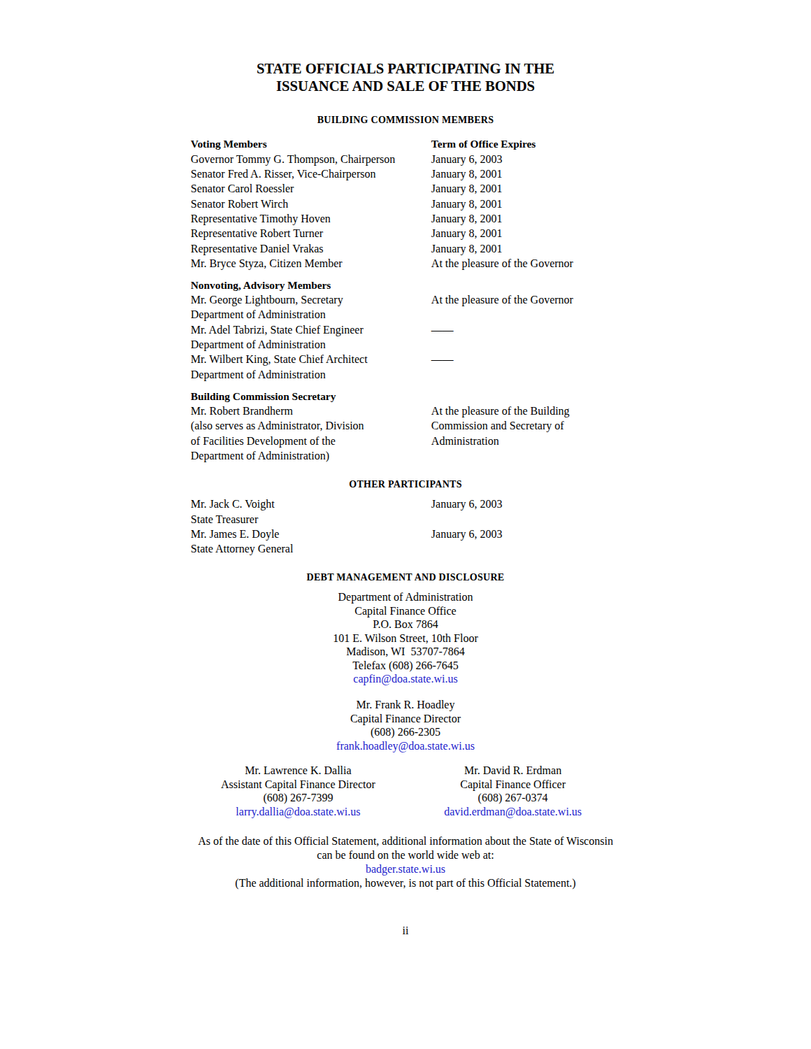STATE OFFICIALS PARTICIPATING IN THE
ISSUANCE AND SALE OF THE BONDS
BUILDING COMMISSION MEMBERS
| Voting Members | Term of Office Expires |
| Governor Tommy G. Thompson, Chairperson | January 6, 2003 |
| Senator Fred A. Risser, Vice-Chairperson | January 8, 2001 |
| Senator Carol Roessler | January 8, 2001 |
| Senator Robert Wirch | January 8, 2001 |
| Representative Timothy Hoven | January 8, 2001 |
| Representative Robert Turner | January 8, 2001 |
| Representative Daniel Vrakas | January 8, 2001 |
| Mr. Bryce Styza, Citizen Member | At the pleasure of the Governor |
| Nonvoting, Advisory Members |
| Mr. George Lightbourn, Secretary | At the pleasure of the Governor |
| Department of Administration | |
| Mr. Adel Tabrizi, State Chief Engineer | —— |
| Department of Administration | |
| Mr. Wilbert King, State Chief Architect | —— |
| Department of Administration | |
| Building Commission Secretary |
| Mr. Robert Brandherm | At the pleasure of the Building |
| (also serves as Administrator, Division | Commission and Secretary of |
| of Facilities Development of the | Administration |
| Department of Administration) | |
OTHER PARTICIPANTS
| Mr. Jack C. Voight | January 6, 2003 |
| State Treasurer | |
| Mr. James E. Doyle | January 6, 2003 |
| State Attorney General | |
DEBT MANAGEMENT AND DISCLOSURE
Department of Administration
Capital Finance Office
P.O. Box 7864
101 E. Wilson Street, 10th Floor
Madison, WI 53707-7864
Telefax (608) 266-7645
capfin@doa.state.wi.us
Mr. Frank R. Hoadley
Capital Finance Director
(608) 266-2305
frank.hoadley@doa.state.wi.us
| Mr. Lawrence K. Dallia Assistant Capital Finance Director (608) 267-7399 larry.dallia@doa.state.wi.us | Mr. David R. Erdman Capital Finance Officer (608) 267-0374 david.erdman@doa.state.wi.us |
As of the date of this Official Statement, additional information about the State of Wisconsin
can be found on the world wide web at:
badger.state.wi.us
(The additional information, however, is not part of this Official Statement.)
ii